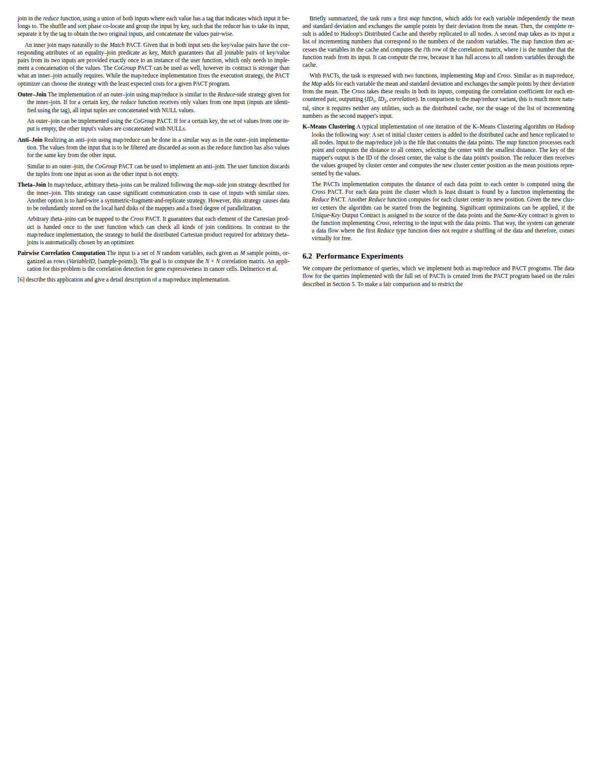join in the reduce function, using a union of both inputs where each value has a tag that indicates which input it belongs to. The shuffle and sort phase co-locate and group the input by key, such that the reducer has to take its input, separate it by the tag to obtain the two original inputs, and concatenate the values pair-wise.
An inner join maps naturally to the Match PACT. Given that in both input sets the key/value pairs have the corresponding attributes of an equality–join predicate as key, Match guarantees that all joinable pairs of key/value pairs from its two inputs are provided exactly once to an instance of the user function, which only needs to implement a concatenation of the values. The CoGroup PACT can be used as well, however its contract is stronger than what an inner–join actually requires. While the map/reduce implementation fixes the execution strategy, the PACT optimizer can choose the strategy with the least expected costs for a given PACT program.
Outer–Join The implementation of an outer–join using map/reduce is similar to the Reduce-side strategy given for the inner–join. If for a certain key, the reduce function receives only values from one input (inputs are identified using the tag), all input tuples are concatenated with NULL values.
An outer–join can be implemented using the CoGroup PACT. If for a certain key, the set of values from one input is empty, the other input's values are concatenated with NULLs.
Anti–Join Realizing an anti–join using map/reduce can be done in a similar way as in the outer–join implementation. The values from the input that is to be filtered are discarded as soon as the reduce function has also values for the same key from the other input.
Similar to an outer–join, the CoGroup PACT can be used to implement an anti–join. The user function discards the tuples from one input as soon as the other input is not empty.
Theta–Join In map/reduce, arbitrary theta–joins can be realized following the map–side join strategy described for the inner–join. This strategy can cause significant communication costs in case of inputs with similar sizes. Another option is to hard-wire a symmetric-fragment-and-replicate strategy. However, this strategy causes data to be redundantly stored on the local hard disks of the mappers and a fixed degree of parallelization.
Arbitrary theta–joins can be mapped to the Cross PACT. It guarantees that each element of the Cartesian product is handed once to the user function which can check all kinds of join conditions. In contrast to the map/reduce implementation, the strategy to build the distributed Cartesian product required for arbitrary theta–joins is automatically chosen by an optimizer.
Pairwise Correlation Computation The input is a set of N random variables, each given as M sample points, organized as rows (VariableID, [sample-points]). The goal is to compute the N × N correlation matrix. An application for this problem is the correlation detection for gene expressiveness in cancer cells. Delmerico et al.
[6] describe this application and give a detail description of a map/reduce implementation.
Briefly summarized, the task runs a first map function, which adds for each variable independently the mean and standard deviation and exchanges the sample points by their deviation from the mean. Then, the complete result is added to Hadoop's Distributed Cache and thereby replicated to all nodes. A second map takes as its input a list of incrementing numbers that correspond to the numbers of the random variables. The map function then accesses the variables in the cache and computes the i'th row of the correlation matrix, where i is the number that the function reads from its input. It can compute the row, because it has full access to all random variables through the cache.
With PACTs, the task is expressed with two functions, implementing Map and Cross. Similar as in map/reduce, the Map adds for each variable the mean and standard deviation and exchanges the sample points by their deviation from the mean. The Cross takes these results in both its inputs, computing the correlation coefficient for each encountered pair, outputting (ID1, ID2, correlation). In comparison to the map/reduce variant, this is much more natural, since it requires neither any utilities, such as the distributed cache, nor the usage of the list of incrementing numbers as the second mapper's input.
K–Means Clustering A typical implementation of one iteration of the K–Means Clustering algorithm on Hadoop looks the following way: A set of initial cluster centers is added to the distributed cache and hence replicated to all nodes. Input to the map/reduce job is the file that contains the data points. The map function processes each point and computes the distance to all centers, selecting the center with the smallest distance. The key of the mapper's output is the ID of the closest center, the value is the data point's position. The reducer then receives the values grouped by cluster center and computes the new cluster center position as the mean positions represented by the values.
The PACTs implementation computes the distance of each data point to each center is computed using the Cross PACT. For each data point the cluster which is least distant is found by a function implementing the Reduce PACT. Another Reduce function computes for each cluster center its new position. Given the new cluster centers the algorithm can be started from the beginning. Significant optimizations can be applied, if the Unique-Key Output Contract is assigned to the source of the data points and the Same-Key contract is given to the function implementing Cross, referring to the input with the data points. That way, the system can generate a data flow where the first Reduce type function does not require a shuffling of the data and therefore, comes virtually for free.
6.2 Performance Experiments
We compare the performance of queries, which we implement both as map/reduce and PACT programs. The data flow for the queries implemented with the full set of PACTs is created from the PACT program based on the rules described in Section 5. To make a fair comparison and to restrict the